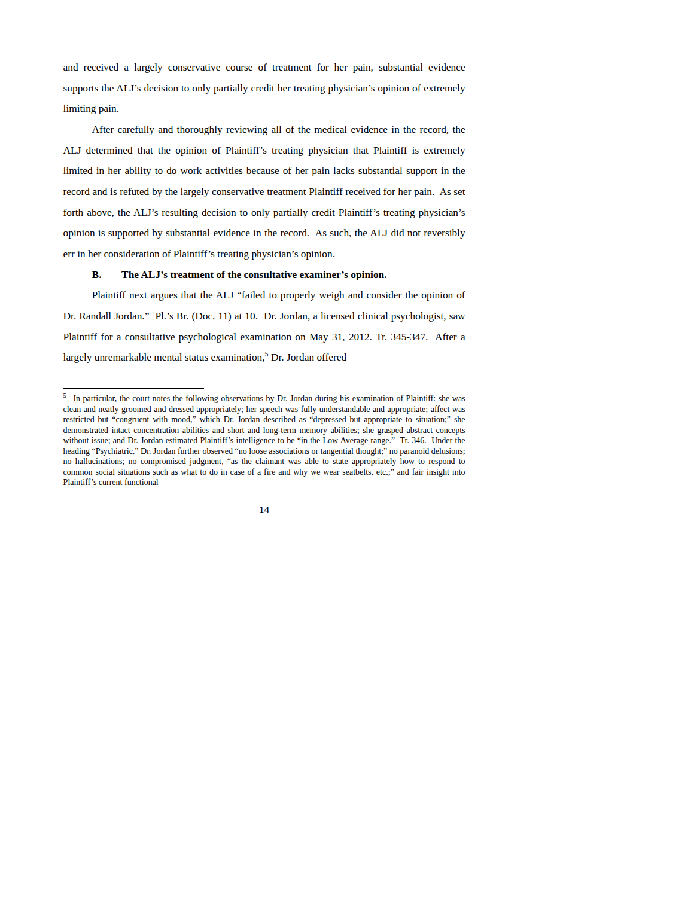and received a largely conservative course of treatment for her pain, substantial evidence supports the ALJ’s decision to only partially credit her treating physician’s opinion of extremely limiting pain.
After carefully and thoroughly reviewing all of the medical evidence in the record, the ALJ determined that the opinion of Plaintiff’s treating physician that Plaintiff is extremely limited in her ability to do work activities because of her pain lacks substantial support in the record and is refuted by the largely conservative treatment Plaintiff received for her pain. As set forth above, the ALJ’s resulting decision to only partially credit Plaintiff’s treating physician’s opinion is supported by substantial evidence in the record. As such, the ALJ did not reversibly err in her consideration of Plaintiff’s treating physician’s opinion.
B. The ALJ’s treatment of the consultative examiner’s opinion.
Plaintiff next argues that the ALJ “failed to properly weigh and consider the opinion of Dr. Randall Jordan.” Pl.’s Br. (Doc. 11) at 10. Dr. Jordan, a licensed clinical psychologist, saw Plaintiff for a consultative psychological examination on May 31, 2012. Tr. 345-347. After a largely unremarkable mental status examination,5 Dr. Jordan offered
5 In particular, the court notes the following observations by Dr. Jordan during his examination of Plaintiff: she was clean and neatly groomed and dressed appropriately; her speech was fully understandable and appropriate; affect was restricted but “congruent with mood,” which Dr. Jordan described as “depressed but appropriate to situation;” she demonstrated intact concentration abilities and short and long-term memory abilities; she grasped abstract concepts without issue; and Dr. Jordan estimated Plaintiff’s intelligence to be “in the Low Average range.” Tr. 346. Under the heading “Psychiatric,” Dr. Jordan further observed “no loose associations or tangential thought;” no paranoid delusions; no hallucinations; no compromised judgment, “as the claimant was able to state appropriately how to respond to common social situations such as what to do in case of a fire and why we wear seatbelts, etc.;” and fair insight into Plaintiff’s current functional
14